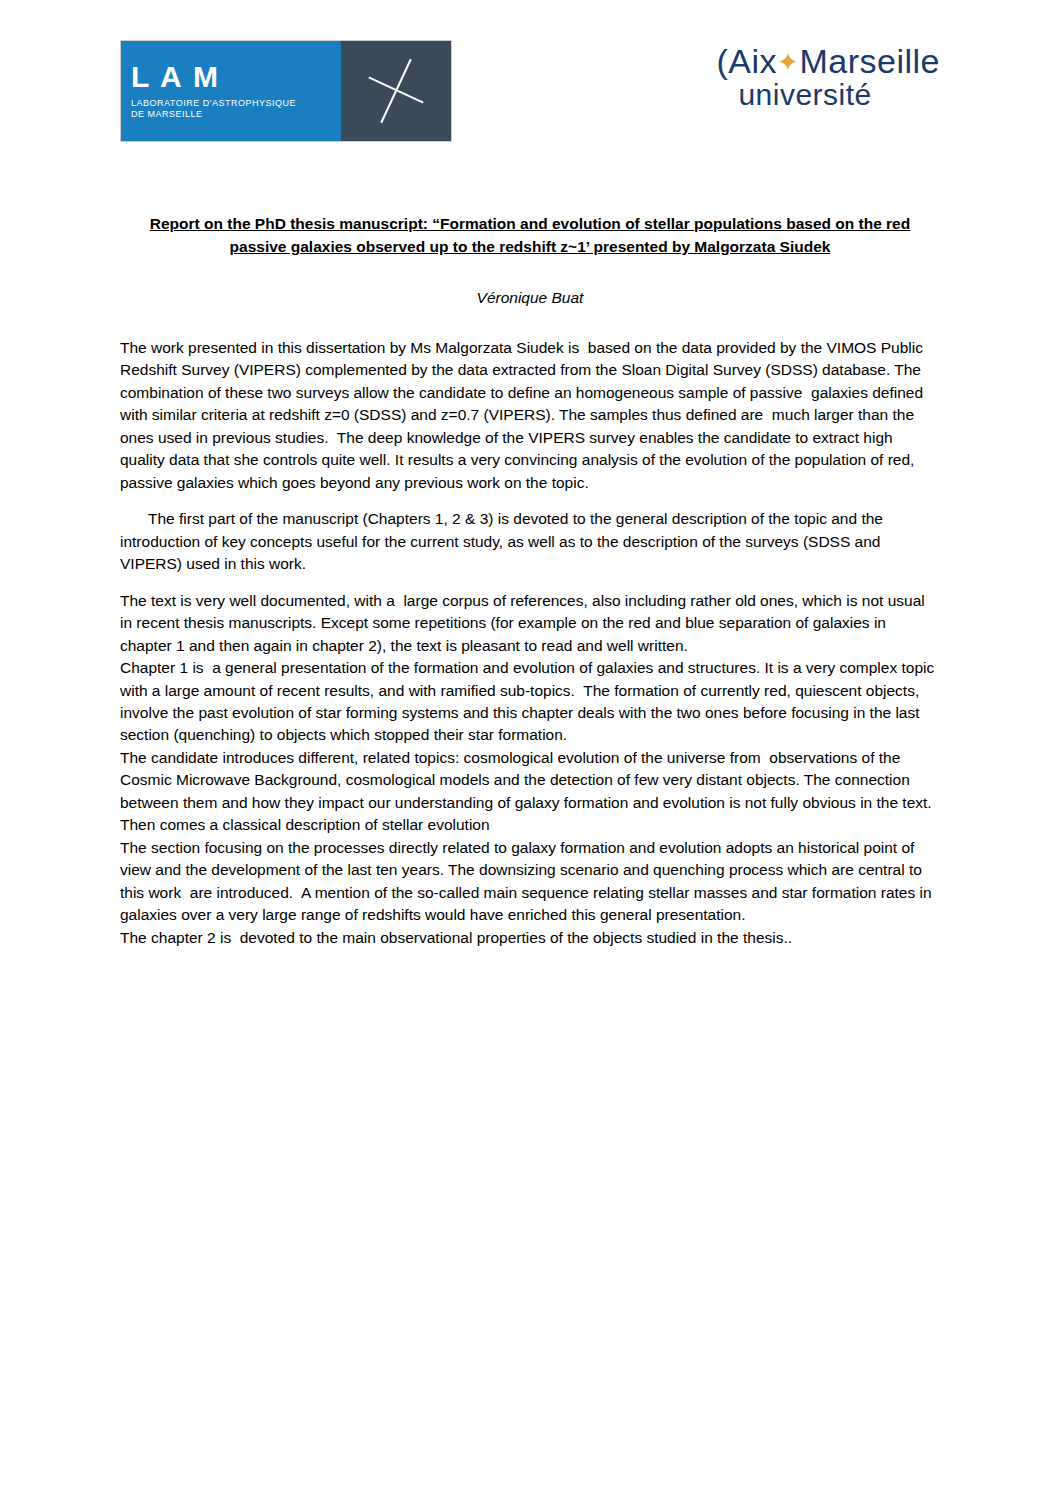L A M
Laboratoire d'Astrophysique
de Marseille
(Aix✦Marseille
université
Report on the PhD thesis manuscript: “Formation and evolution of stellar populations based on the red passive galaxies observed up to the redshift z~1’ presented by Malgorzata Siudek
Véronique Buat
The work presented in this dissertation by Ms Malgorzata Siudek is based on the data provided by the VIMOS Public Redshift Survey (VIPERS) complemented by the data extracted from the Sloan Digital Survey (SDSS) database. The combination of these two surveys allow the candidate to define an homogeneous sample of passive galaxies defined with similar criteria at redshift z=0 (SDSS) and z=0.7 (VIPERS). The samples thus defined are much larger than the ones used in previous studies. The deep knowledge of the VIPERS survey enables the candidate to extract high quality data that she controls quite well. It results a very convincing analysis of the evolution of the population of red, passive galaxies which goes beyond any previous work on the topic.
The first part of the manuscript (Chapters 1, 2 & 3) is devoted to the general description of the topic and the introduction of key concepts useful for the current study, as well as to the description of the surveys (SDSS and VIPERS) used in this work.
The text is very well documented, with a large corpus of references, also including rather old ones, which is not usual in recent thesis manuscripts. Except some repetitions (for example on the red and blue separation of galaxies in chapter 1 and then again in chapter 2), the text is pleasant to read and well written.
Chapter 1 is a general presentation of the formation and evolution of galaxies and structures. It is a very complex topic with a large amount of recent results, and with ramified sub-topics. The formation of currently red, quiescent objects, involve the past evolution of star forming systems and this chapter deals with the two ones before focusing in the last section (quenching) to objects which stopped their star formation.
The candidate introduces different, related topics: cosmological evolution of the universe from observations of the Cosmic Microwave Background, cosmological models and the detection of few very distant objects. The connection between them and how they impact our understanding of galaxy formation and evolution is not fully obvious in the text. Then comes a classical description of stellar evolution
The section focusing on the processes directly related to galaxy formation and evolution adopts an historical point of view and the development of the last ten years. The downsizing scenario and quenching process which are central to this work are introduced. A mention of the so-called main sequence relating stellar masses and star formation rates in galaxies over a very large range of redshifts would have enriched this general presentation.
The chapter 2 is devoted to the main observational properties of the objects studied in the thesis..